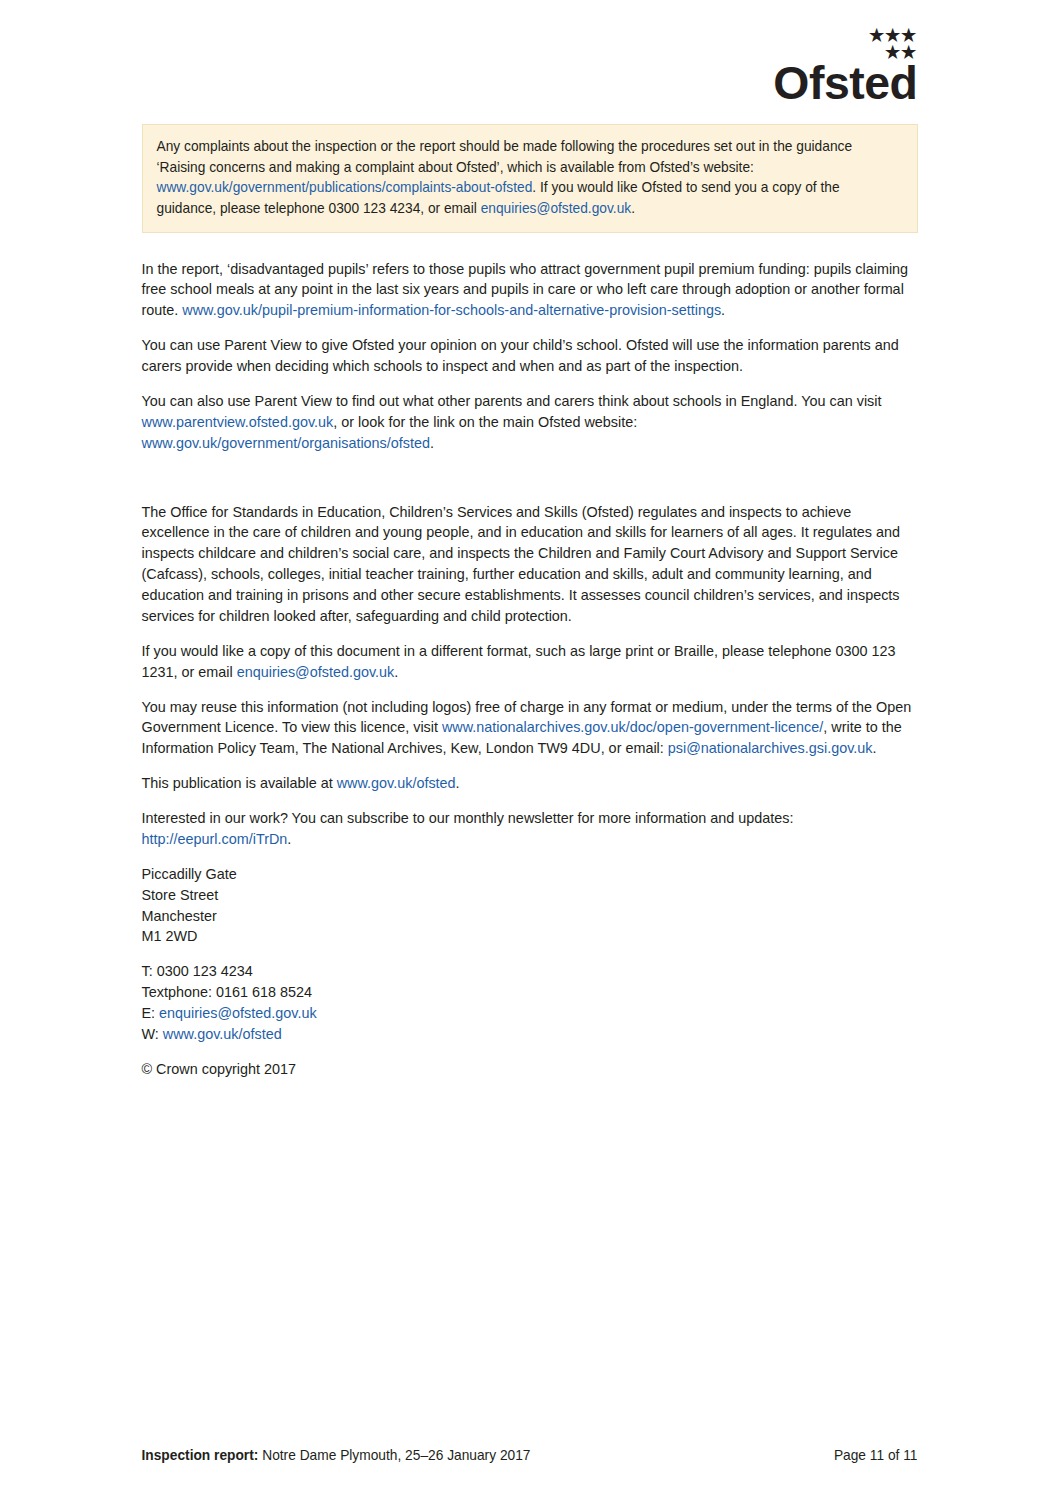★★★
★★ Ofsted
Any complaints about the inspection or the report should be made following the procedures set out in the guidance ‘Raising concerns and making a complaint about Ofsted’, which is available from Ofsted’s website: www.gov.uk/government/publications/complaints-about-ofsted. If you would like Ofsted to send you a copy of the guidance, please telephone 0300 123 4234, or email enquiries@ofsted.gov.uk.
In the report, ‘disadvantaged pupils’ refers to those pupils who attract government pupil premium funding: pupils claiming free school meals at any point in the last six years and pupils in care or who left care through adoption or another formal route. www.gov.uk/pupil-premium-information-for-schools-and-alternative-provision-settings.
You can use Parent View to give Ofsted your opinion on your child’s school. Ofsted will use the information parents and carers provide when deciding which schools to inspect and when and as part of the inspection.
You can also use Parent View to find out what other parents and carers think about schools in England. You can visit www.parentview.ofsted.gov.uk, or look for the link on the main Ofsted website: www.gov.uk/government/organisations/ofsted.
The Office for Standards in Education, Children’s Services and Skills (Ofsted) regulates and inspects to achieve excellence in the care of children and young people, and in education and skills for learners of all ages. It regulates and inspects childcare and children’s social care, and inspects the Children and Family Court Advisory and Support Service (Cafcass), schools, colleges, initial teacher training, further education and skills, adult and community learning, and education and training in prisons and other secure establishments. It assesses council children’s services, and inspects services for children looked after, safeguarding and child protection.
If you would like a copy of this document in a different format, such as large print or Braille, please telephone 0300 123 1231, or email enquiries@ofsted.gov.uk.
You may reuse this information (not including logos) free of charge in any format or medium, under the terms of the Open Government Licence. To view this licence, visit www.nationalarchives.gov.uk/doc/open-government-licence/, write to the Information Policy Team, The National Archives, Kew, London TW9 4DU, or email: psi@nationalarchives.gsi.gov.uk.
This publication is available at www.gov.uk/ofsted.
Interested in our work? You can subscribe to our monthly newsletter for more information and updates: http://eepurl.com/iTrDn.
Piccadilly Gate
Store Street
Manchester
M1 2WD
T: 0300 123 4234
Textphone: 0161 618 8524
E: enquiries@ofsted.gov.uk
W: www.gov.uk/ofsted
© Crown copyright 2017
Inspection report: Notre Dame Plymouth, 25–26 January 2017
Page 11 of 11